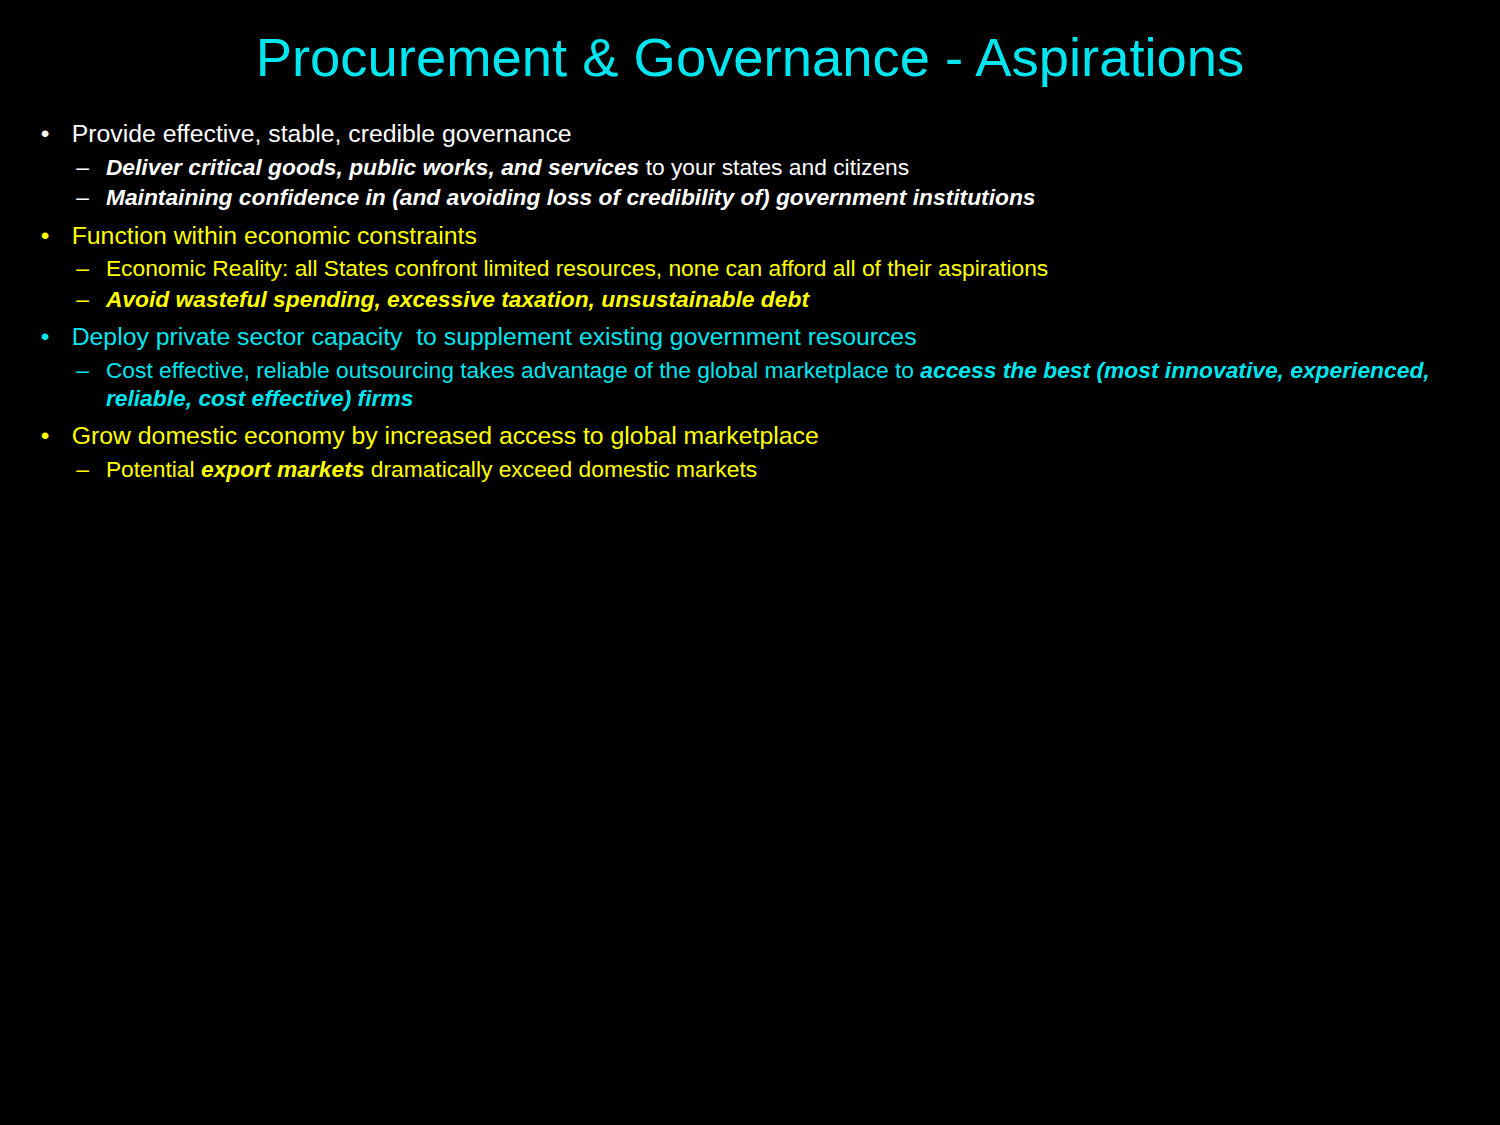Procurement & Governance - Aspirations
Provide effective, stable, credible governance
Deliver critical goods, public works, and services to your states and citizens
Maintaining confidence in (and avoiding loss of credibility of) government institutions
Function within economic constraints
Economic Reality: all States confront limited resources, none can afford all of their aspirations
Avoid wasteful spending, excessive taxation, unsustainable debt
Deploy private sector capacity to supplement existing government resources
Cost effective, reliable outsourcing takes advantage of the global marketplace to access the best (most innovative, experienced, reliable, cost effective) firms
Grow domestic economy by increased access to global marketplace
Potential export markets dramatically exceed domestic markets